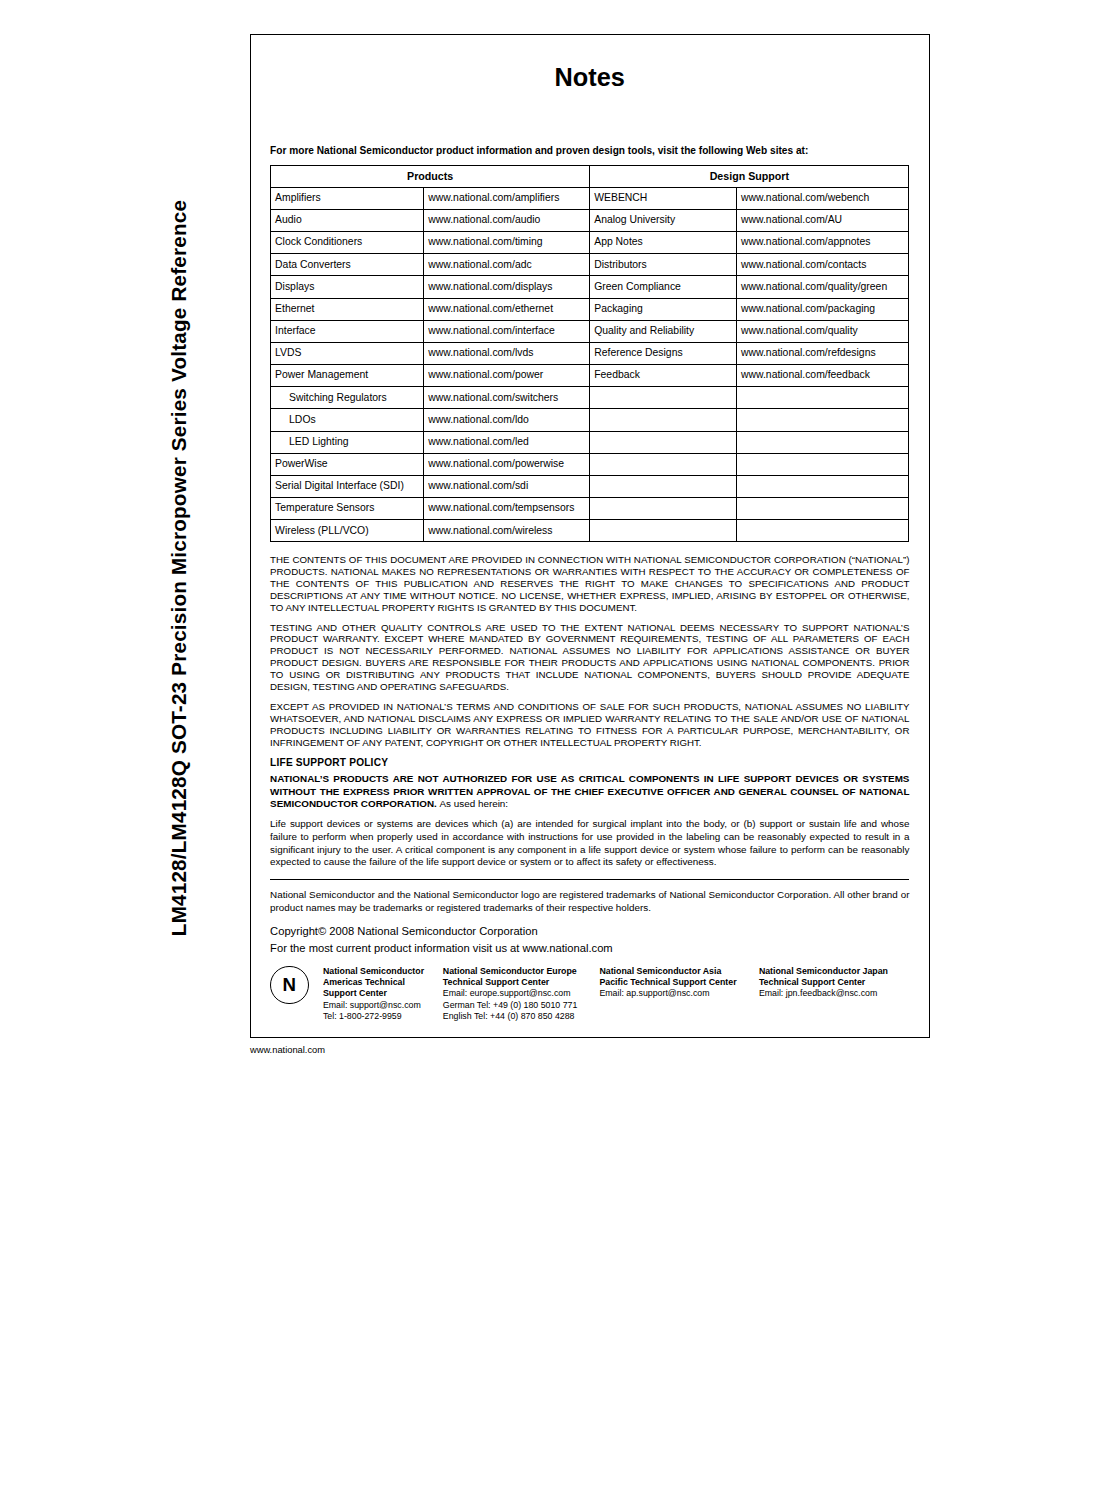LM4128/LM4128Q SOT-23 Precision Micropower Series Voltage Reference
Notes
For more National Semiconductor product information and proven design tools, visit the following Web sites at:
| Products | Design Support |
| --- | --- |
| Amplifiers | www.national.com/amplifiers | WEBENCH | www.national.com/webench |
| Audio | www.national.com/audio | Analog University | www.national.com/AU |
| Clock Conditioners | www.national.com/timing | App Notes | www.national.com/appnotes |
| Data Converters | www.national.com/adc | Distributors | www.national.com/contacts |
| Displays | www.national.com/displays | Green Compliance | www.national.com/quality/green |
| Ethernet | www.national.com/ethernet | Packaging | www.national.com/packaging |
| Interface | www.national.com/interface | Quality and Reliability | www.national.com/quality |
| LVDS | www.national.com/lvds | Reference Designs | www.national.com/refdesigns |
| Power Management | www.national.com/power | Feedback | www.national.com/feedback |
| Switching Regulators | www.national.com/switchers | | |
| LDOs | www.national.com/ldo | | |
| LED Lighting | www.national.com/led | | |
| PowerWise | www.national.com/powerwise | | |
| Serial Digital Interface (SDI) | www.national.com/sdi | | |
| Temperature Sensors | www.national.com/tempsensors | | |
| Wireless (PLL/VCO) | www.national.com/wireless | | |
THE CONTENTS OF THIS DOCUMENT ARE PROVIDED IN CONNECTION WITH NATIONAL SEMICONDUCTOR CORPORATION (“NATIONAL”) PRODUCTS. NATIONAL MAKES NO REPRESENTATIONS OR WARRANTIES WITH RESPECT TO THE ACCURACY OR COMPLETENESS OF THE CONTENTS OF THIS PUBLICATION AND RESERVES THE RIGHT TO MAKE CHANGES TO SPECIFICATIONS AND PRODUCT DESCRIPTIONS AT ANY TIME WITHOUT NOTICE. NO LICENSE, WHETHER EXPRESS, IMPLIED, ARISING BY ESTOPPEL OR OTHERWISE, TO ANY INTELLECTUAL PROPERTY RIGHTS IS GRANTED BY THIS DOCUMENT.
TESTING AND OTHER QUALITY CONTROLS ARE USED TO THE EXTENT NATIONAL DEEMS NECESSARY TO SUPPORT NATIONAL’S PRODUCT WARRANTY. EXCEPT WHERE MANDATED BY GOVERNMENT REQUIREMENTS, TESTING OF ALL PARAMETERS OF EACH PRODUCT IS NOT NECESSARILY PERFORMED. NATIONAL ASSUMES NO LIABILITY FOR APPLICATIONS ASSISTANCE OR BUYER PRODUCT DESIGN. BUYERS ARE RESPONSIBLE FOR THEIR PRODUCTS AND APPLICATIONS USING NATIONAL COMPONENTS. PRIOR TO USING OR DISTRIBUTING ANY PRODUCTS THAT INCLUDE NATIONAL COMPONENTS, BUYERS SHOULD PROVIDE ADEQUATE DESIGN, TESTING AND OPERATING SAFEGUARDS.
EXCEPT AS PROVIDED IN NATIONAL’S TERMS AND CONDITIONS OF SALE FOR SUCH PRODUCTS, NATIONAL ASSUMES NO LIABILITY WHATSOEVER, AND NATIONAL DISCLAIMS ANY EXPRESS OR IMPLIED WARRANTY RELATING TO THE SALE AND/OR USE OF NATIONAL PRODUCTS INCLUDING LIABILITY OR WARRANTIES RELATING TO FITNESS FOR A PARTICULAR PURPOSE, MERCHANTABILITY, OR INFRINGEMENT OF ANY PATENT, COPYRIGHT OR OTHER INTELLECTUAL PROPERTY RIGHT.
LIFE SUPPORT POLICY
NATIONAL’S PRODUCTS ARE NOT AUTHORIZED FOR USE AS CRITICAL COMPONENTS IN LIFE SUPPORT DEVICES OR SYSTEMS WITHOUT THE EXPRESS PRIOR WRITTEN APPROVAL OF THE CHIEF EXECUTIVE OFFICER AND GENERAL COUNSEL OF NATIONAL SEMICONDUCTOR CORPORATION. As used herein:
Life support devices or systems are devices which (a) are intended for surgical implant into the body, or (b) support or sustain life and whose failure to perform when properly used in accordance with instructions for use provided in the labeling can be reasonably expected to result in a significant injury to the user. A critical component is any component in a life support device or system whose failure to perform can be reasonably expected to cause the failure of the life support device or system or to affect its safety or effectiveness.
National Semiconductor and the National Semiconductor logo are registered trademarks of National Semiconductor Corporation. All other brand or product names may be trademarks or registered trademarks of their respective holders.
Copyright© 2008 National Semiconductor Corporation
For the most current product information visit us at www.national.com
N
National Semiconductor
Americas Technical
Support Center
Email: support@nsc.com
Tel: 1-800-272-9959
National Semiconductor Europe
Technical Support Center
Email: europe.support@nsc.com
German Tel: +49 (0) 180 5010 771
English Tel: +44 (0) 870 850 4288
National Semiconductor Asia
Pacific Technical Support Center
Email: ap.support@nsc.com
National Semiconductor Japan
Technical Support Center
Email: jpn.feedback@nsc.com
www.national.com